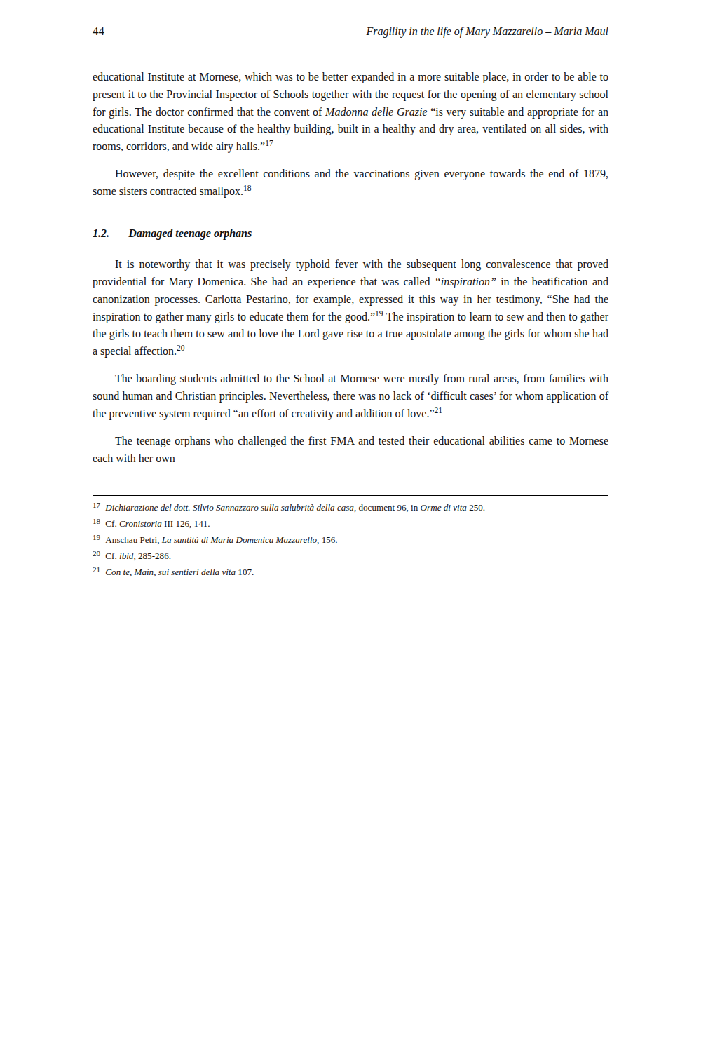44 Fragility in the life of Mary Mazzarello – Maria Maul
educational Institute at Mornese, which was to be better expanded in a more suitable place, in order to be able to present it to the Provincial Inspector of Schools together with the request for the opening of an elementary school for girls. The doctor confirmed that the convent of Madonna delle Grazie “is very suitable and appropriate for an educational Institute because of the healthy building, built in a healthy and dry area, ventilated on all sides, with rooms, corridors, and wide airy halls.”17
However, despite the excellent conditions and the vaccinations given everyone towards the end of 1879, some sisters contracted smallpox.18
1.2. Damaged teenage orphans
It is noteworthy that it was precisely typhoid fever with the subsequent long convalescence that proved providential for Mary Domenica. She had an experience that was called “inspiration” in the beatification and canonization processes. Carlotta Pestarino, for example, expressed it this way in her testimony, “She had the inspiration to gather many girls to educate them for the good.”19 The inspiration to learn to sew and then to gather the girls to teach them to sew and to love the Lord gave rise to a true apostolate among the girls for whom she had a special affection.20
The boarding students admitted to the School at Mornese were mostly from rural areas, from families with sound human and Christian principles. Nevertheless, there was no lack of ‘difficult cases’ for whom application of the preventive system required “an effort of creativity and addition of love.”21
The teenage orphans who challenged the first FMA and tested their educational abilities came to Mornese each with her own
17 Dichiarazione del dott. Silvio Sannazzaro sulla salubrità della casa, document 96, in Orme di vita 250.
18 Cf. Cronistoria III 126, 141.
19 Anschau Petri, La santità di Maria Domenica Mazzarello, 156.
20 Cf. ibid, 285-286.
21 Con te, Maín, sui sentieri della vita 107.